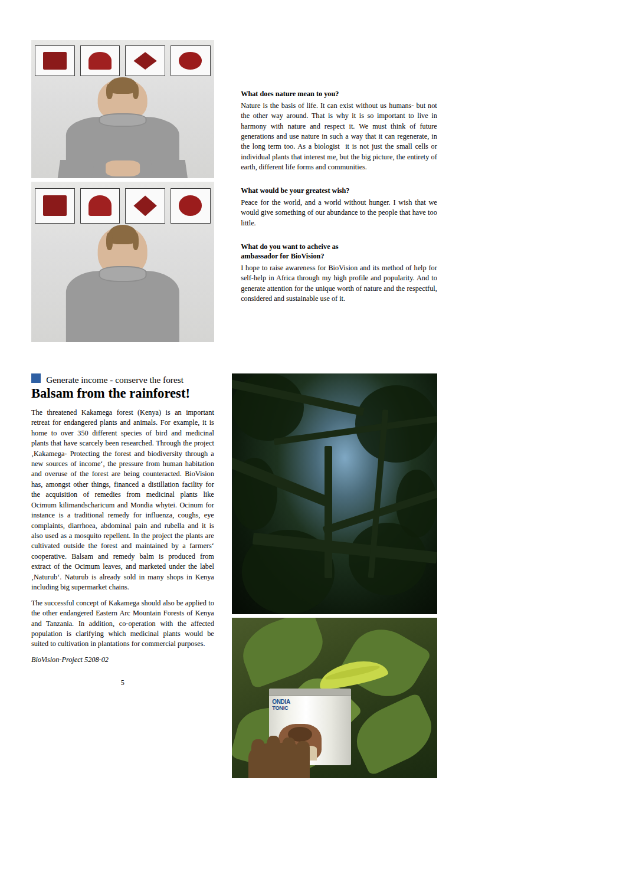What does nature mean to you?
Nature is the basis of life. It can exist without us humans- but not the other way around. That is why it is so important to live in harmony with nature and respect it. We must think of future generations and use nature in such a way that it can regenerate, in the long term too. As a biologist it is not just the small cells or individual plants that interest me, but the big picture, the entirety of earth, different life forms and communities.
What would be your greatest wish?
Peace for the world, and a world without hunger. I wish that we would give something of our abundance to the people that have too little.
What do you want to acheive as
ambassador for BioVision?
I hope to raise awareness for BioVision and its method of help for self-help in Africa through my high profile and popularity. And to generate attention for the unique worth of nature and the respectful, considered and sustainable use of it.
Generate income - conserve the forest
Balsam from the rainforest!
The threatened Kakamega forest (Kenya) is an important retreat for endangered plants and animals. For example, it is home to over 350 different species of bird and medicinal plants that have scarcely been researched. Through the project ‚Kakamega- Protecting the forest and biodiversity through a new sources of income‘, the pressure from human habitation and overuse of the forest are being counteracted. BioVision has, amongst other things, financed a distillation facility for the acquisition of remedies from medicinal plants like Ocimum kilimandscharicum and Mondia whytei. Ocinum for instance is a traditional remedy for influenza, coughs, eye complaints, diarrhoea, abdominal pain and rubella and it is also used as a mosquito repellent. In the project the plants are cultivated outside the forest and maintained by a farmers‘ cooperative. Balsam and remedy balm is produced from extract of the Ocimum leaves, and marketed under the label ‚Naturub‘. Naturub is already sold in many shops in Kenya including big supermarket chains.
The successful concept of Kakamega should also be applied to the other endangered Eastern Arc Mountain Forests of Kenya and Tanzania. In addition, co-operation with the affected population is clarifying which medicinal plants would be suited to cultivation in plantations for commercial purposes.
BioVision-Project 5208-02
5
ONDIA
TONIC